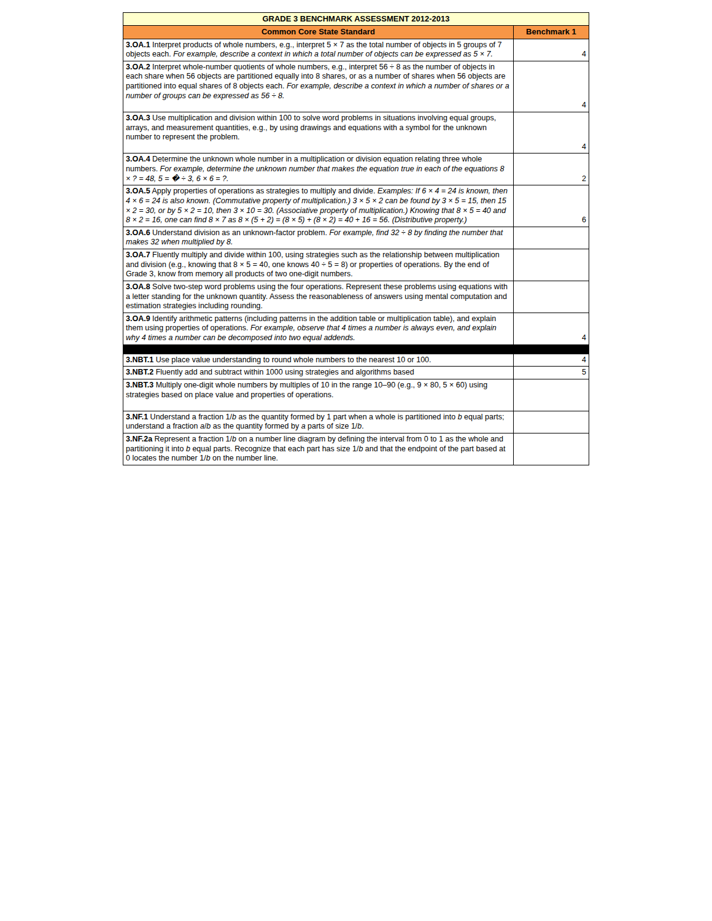| GRADE 3 BENCHMARK ASSESSMENT 2012-2013 |
| --- |
| Common Core State Standard | Benchmark 1 |
| 3.OA.1 Interpret products of whole numbers, e.g., interpret 5 × 7 as the total number of objects in 5 groups of 7 objects each. For example, describe a context in which a total number of objects can be expressed as 5 × 7. | 4 |
| 3.OA.2 Interpret whole-number quotients of whole numbers, e.g., interpret 56 ÷ 8 as the number of objects in each share when 56 objects are partitioned equally into 8 shares, or as a number of shares when 56 objects are partitioned into equal shares of 8 objects each. For example, describe a context in which a number of shares or a number of groups can be expressed as 56 ÷ 8. | 4 |
| 3.OA.3 Use multiplication and division within 100 to solve word problems in situations involving equal groups, arrays, and measurement quantities, e.g., by using drawings and equations with a symbol for the unknown number to represent the problem. | 4 |
| 3.OA.4 Determine the unknown whole number in a multiplication or division equation relating three whole numbers. For example, determine the unknown number that makes the equation true in each of the equations 8 × ? = 48, 5 = � ÷ 3, 6 × 6 = ?. | 2 |
| 3.OA.5 Apply properties of operations as strategies to multiply and divide. Examples: If 6 × 4 = 24 is known, then 4 × 6 = 24 is also known. (Commutative property of multiplication.) 3 × 5 × 2 can be found by 3 × 5 = 15, then 15 × 2 = 30, or by 5 × 2 = 10, then 3 × 10 = 30. (Associative property of multiplication.) Knowing that 8 × 5 = 40 and 8 × 2 = 16, one can find 8 × 7 as 8 × (5 + 2) = (8 × 5) + (8 × 2) = 40 + 16 = 56. (Distributive property.) | 6 |
| 3.OA.6 Understand division as an unknown-factor problem. For example, find 32 ÷ 8 by finding the number that makes 32 when multiplied by 8. | |
| 3.OA.7 Fluently multiply and divide within 100, using strategies such as the relationship between multiplication and division (e.g., knowing that 8 × 5 = 40, one knows 40 ÷ 5 = 8) or properties of operations. By the end of Grade 3, know from memory all products of two one-digit numbers. | |
| 3.OA.8 Solve two-step word problems using the four operations. Represent these problems using equations with a letter standing for the unknown quantity. Assess the reasonableness of answers using mental computation and estimation strategies including rounding. | |
| 3.OA.9 Identify arithmetic patterns (including patterns in the addition table or multiplication table), and explain them using properties of operations. For example, observe that 4 times a number is always even, and explain why 4 times a number can be decomposed into two equal addends. | 4 |
| 3.NBT.1 Use place value understanding to round whole numbers to the nearest 10 or 100. | 4 |
| 3.NBT.2 Fluently add and subtract within 1000 using strategies and algorithms based | 5 |
| 3.NBT.3 Multiply one-digit whole numbers by multiples of 10 in the range 10–90 (e.g., 9 × 80, 5 × 60) using strategies based on place value and properties of operations. | |
| 3.NF.1 Understand a fraction 1/ b as the quantity formed by 1 part when a whole is partitioned into b equal parts; understand a fraction a / b as the quantity formed by a parts of size 1/ b . | |
| 3.NF.2a Represent a fraction 1/ b on a number line diagram by defining the interval from 0 to 1 as the whole and partitioning it into b equal parts. Recognize that each part has size 1/ b and that the endpoint of the part based at 0 locates the number 1/ b on the number line. | |